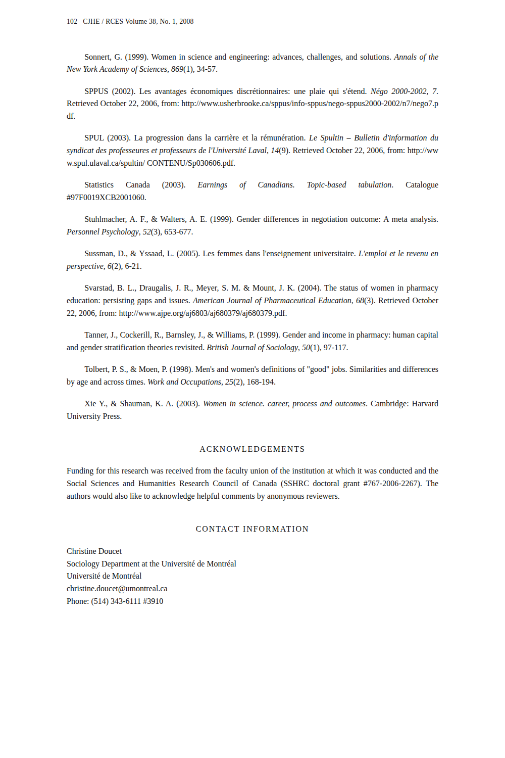102 CJHE / RCES Volume 38, No. 1, 2008
Sonnert, G. (1999). Women in science and engineering: advances, challenges, and solutions. Annals of the New York Academy of Sciences, 869(1), 34-57.
SPPUS (2002). Les avantages économiques discrétionnaires: une plaie qui s'étend. Négo 2000-2002, 7. Retrieved October 22, 2006, from: http://www.usherbrooke.ca/sppus/info-sppus/nego-sppus2000-2002/n7/nego7.pdf.
SPUL (2003). La progression dans la carrière et la rémunération. Le Spultin – Bulletin d'information du syndicat des professeures et professeurs de l'Université Laval, 14(9). Retrieved October 22, 2006, from: http://www.spul.ulaval.ca/spultin/ CONTENU/Sp030606.pdf.
Statistics Canada (2003). Earnings of Canadians. Topic-based tabulation. Catalogue #97F0019XCB2001060.
Stuhlmacher, A. F., & Walters, A. E. (1999). Gender differences in negotiation outcome: A meta analysis. Personnel Psychology, 52(3), 653-677.
Sussman, D., & Yssaad, L. (2005). Les femmes dans l'enseignement universitaire. L'emploi et le revenu en perspective, 6(2), 6-21.
Svarstad, B. L., Draugalis, J. R., Meyer, S. M. & Mount, J. K. (2004). The status of women in pharmacy education: persisting gaps and issues. American Journal of Pharmaceutical Education, 68(3). Retrieved October 22, 2006, from: http://www.ajpe.org/aj6803/aj680379/aj680379.pdf.
Tanner, J., Cockerill, R., Barnsley, J., & Williams, P. (1999). Gender and income in pharmacy: human capital and gender stratification theories revisited. British Journal of Sociology, 50(1), 97-117.
Tolbert, P. S., & Moen, P. (1998). Men's and women's definitions of "good" jobs. Similarities and differences by age and across times. Work and Occupations, 25(2), 168-194.
Xie Y., & Shauman, K. A. (2003). Women in science. career, process and outcomes. Cambridge: Harvard University Press.
Acknowledgements
Funding for this research was received from the faculty union of the institution at which it was conducted and the Social Sciences and Humanities Research Council of Canada (SSHRC doctoral grant #767-2006-2267). The authors would also like to acknowledge helpful comments by anonymous reviewers.
Contact Information
Christine Doucet
Sociology Department at the Université de Montréal
Université de Montréal
christine.doucet@umontreal.ca
Phone: (514) 343-6111 #3910